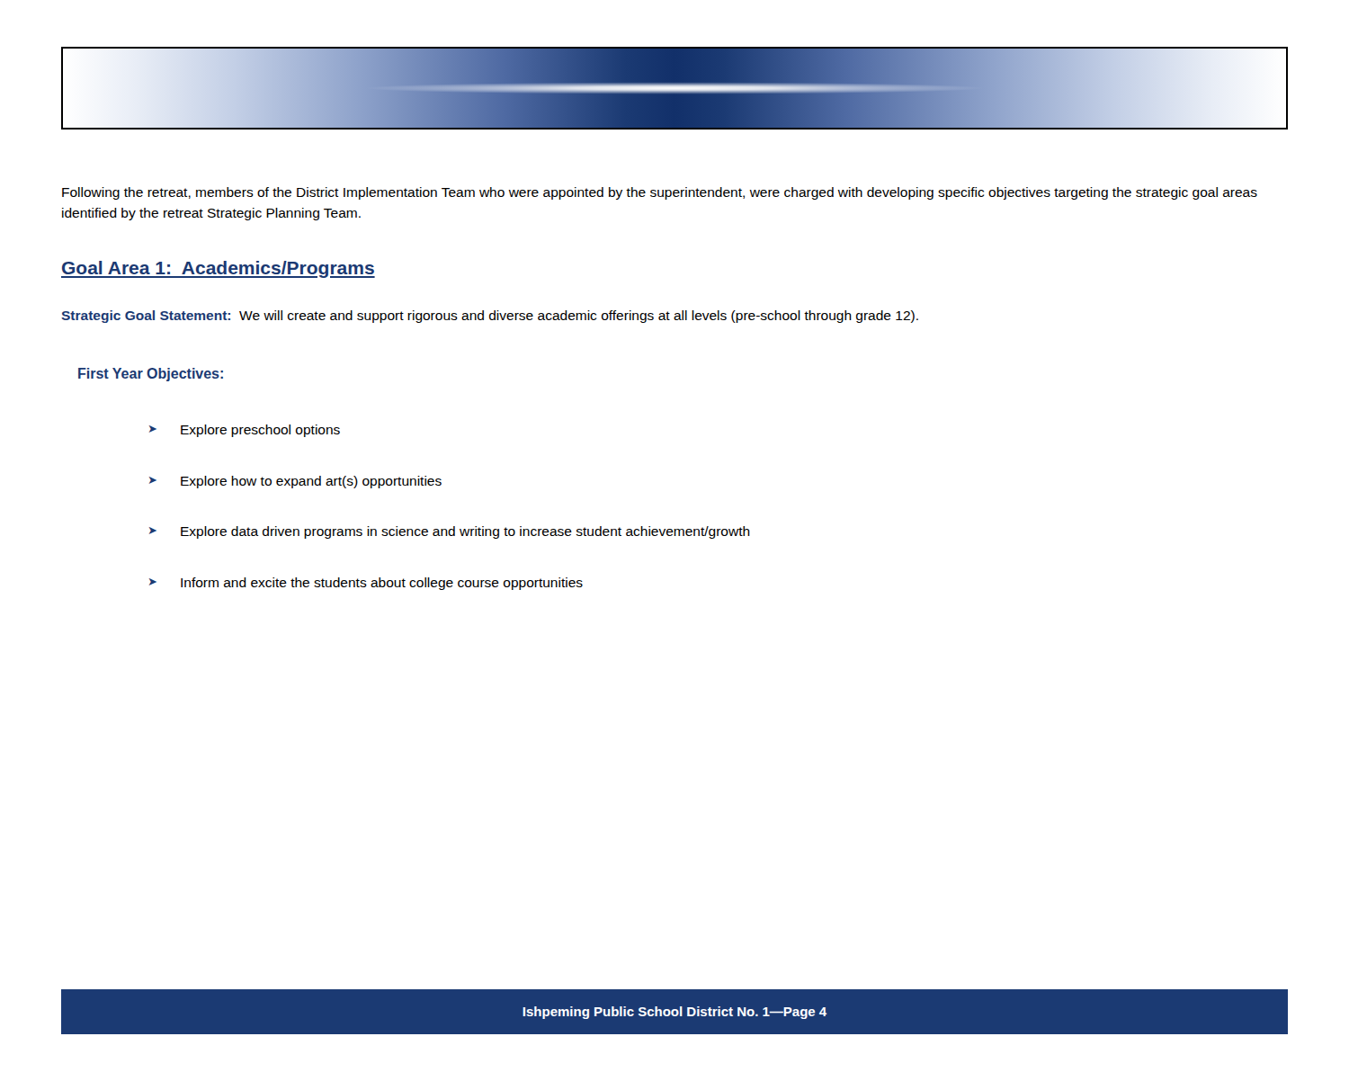Following the retreat, members of the District Implementation Team who were appointed by the superintendent, were charged with developing specific objectives targeting the strategic goal areas identified by the retreat Strategic Planning Team.
Goal Area 1: Academics/Programs
Strategic Goal Statement: We will create and support rigorous and diverse academic offerings at all levels (pre-school through grade 12).
First Year Objectives:
Explore preschool options
Explore how to expand art(s) opportunities
Explore data driven programs in science and writing to increase student achievement/growth
Inform and excite the students about college course opportunities
Ishpeming Public School District No. 1—Page 4